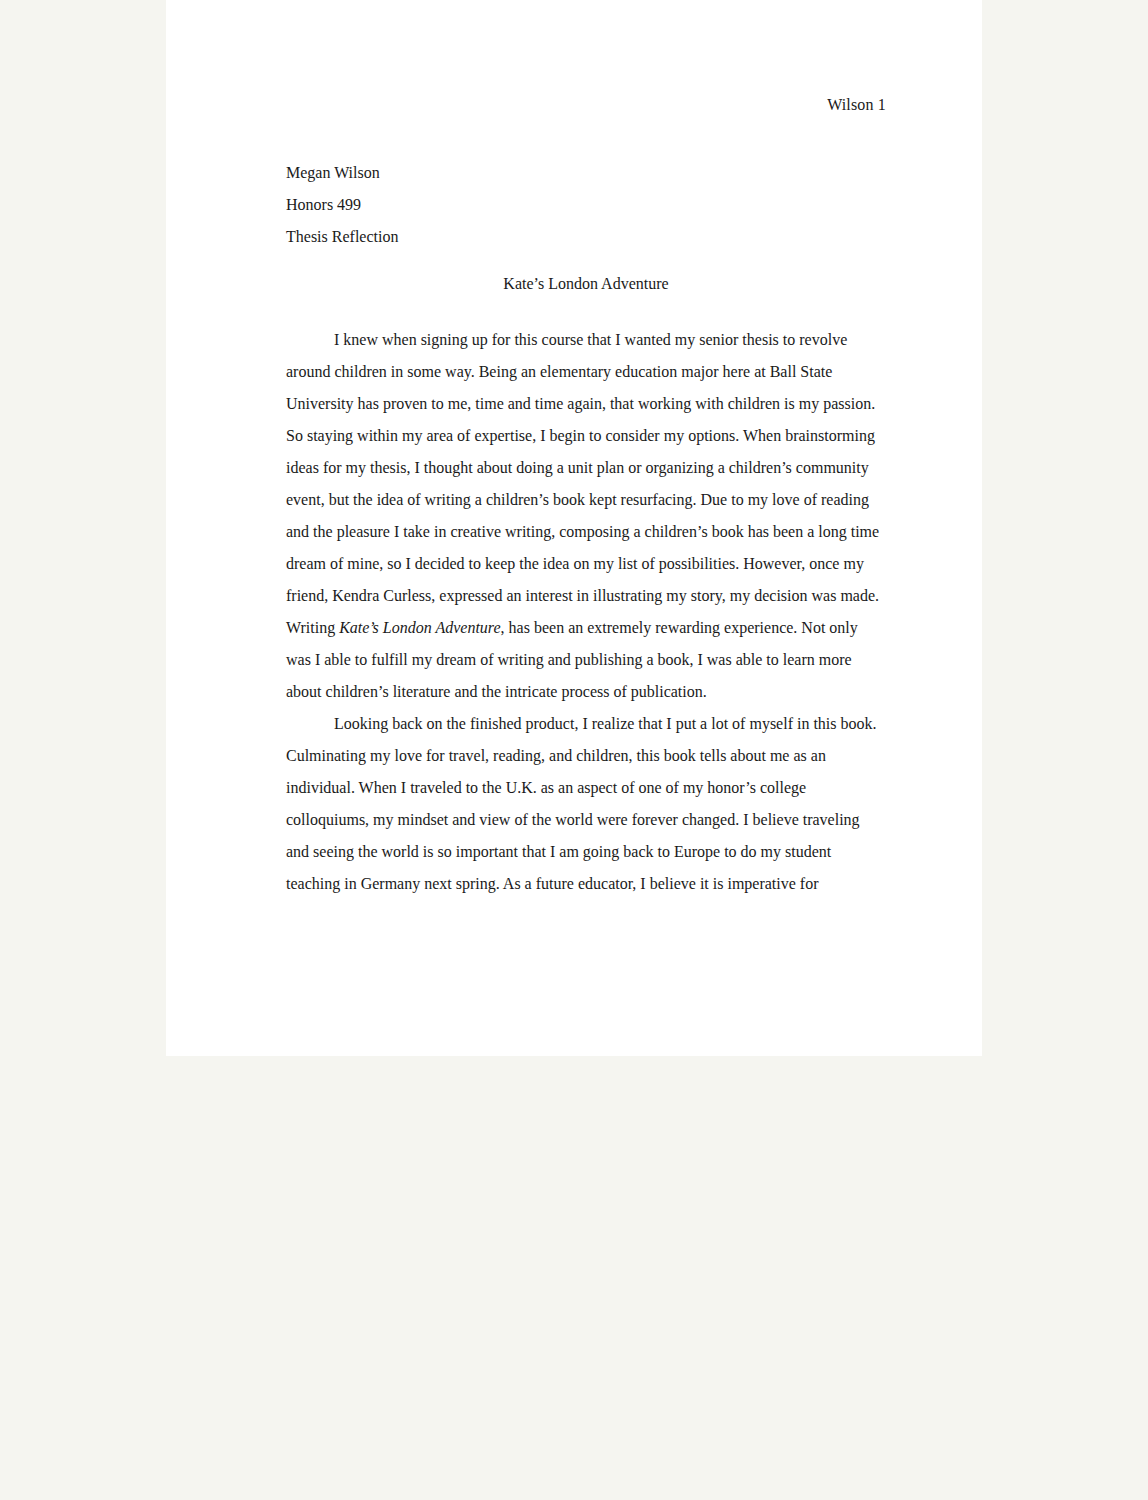Wilson 1
Megan Wilson
Honors 499
Thesis Reflection
Kate’s London Adventure
I knew when signing up for this course that I wanted my senior thesis to revolve around children in some way. Being an elementary education major here at Ball State University has proven to me, time and time again, that working with children is my passion. So staying within my area of expertise, I begin to consider my options. When brainstorming ideas for my thesis, I thought about doing a unit plan or organizing a children’s community event, but the idea of writing a children’s book kept resurfacing. Due to my love of reading and the pleasure I take in creative writing, composing a children’s book has been a long time dream of mine, so I decided to keep the idea on my list of possibilities. However, once my friend, Kendra Curless, expressed an interest in illustrating my story, my decision was made. Writing Kate’s London Adventure, has been an extremely rewarding experience. Not only was I able to fulfill my dream of writing and publishing a book, I was able to learn more about children’s literature and the intricate process of publication.
Looking back on the finished product, I realize that I put a lot of myself in this book. Culminating my love for travel, reading, and children, this book tells about me as an individual. When I traveled to the U.K. as an aspect of one of my honor’s college colloquiums, my mindset and view of the world were forever changed. I believe traveling and seeing the world is so important that I am going back to Europe to do my student teaching in Germany next spring. As a future educator, I believe it is imperative for